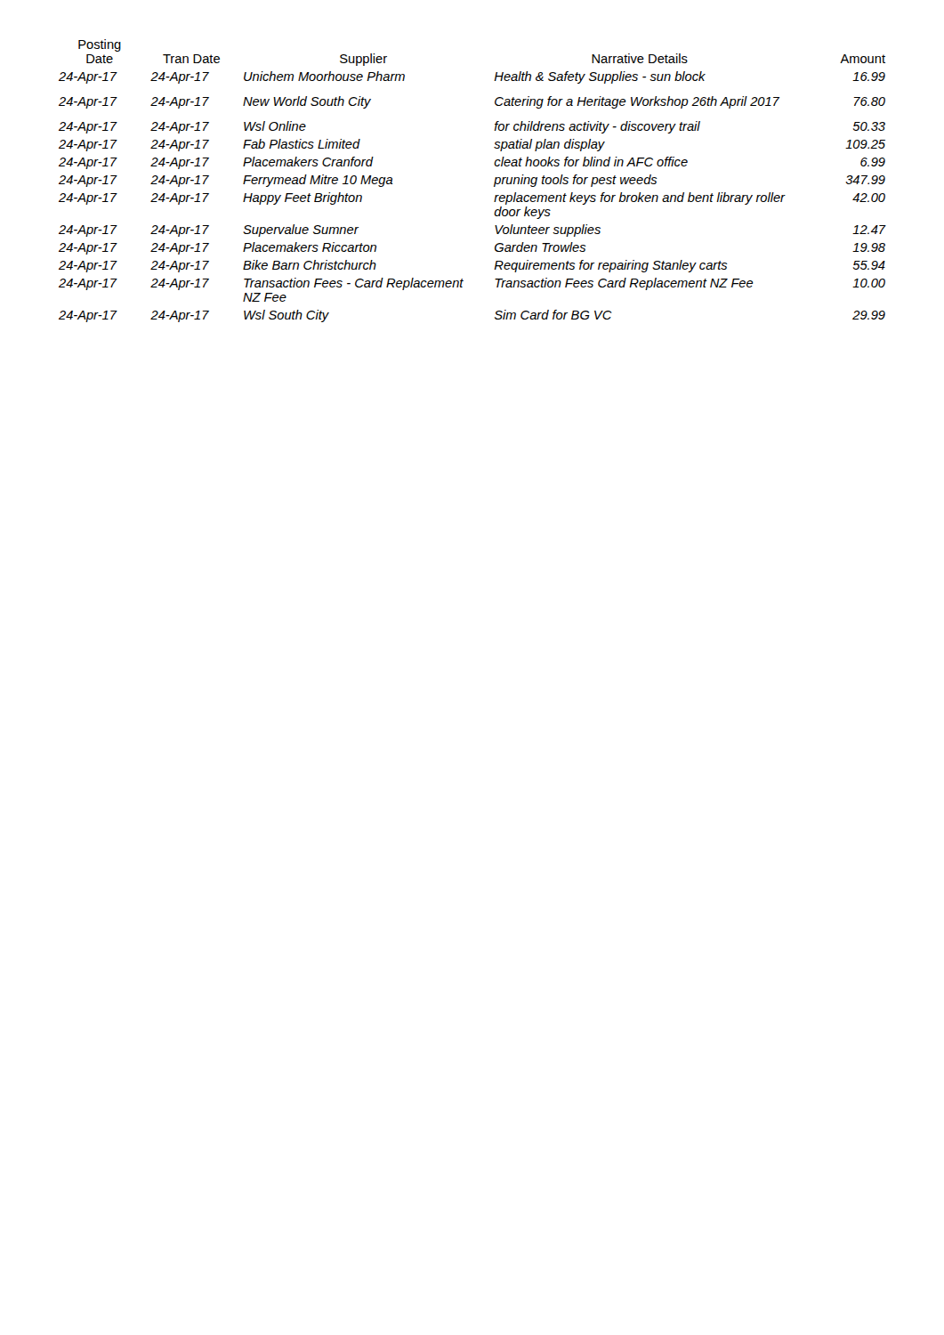| Posting Date | Tran Date | Supplier | Narrative Details | Amount |
| --- | --- | --- | --- | --- |
| 24-Apr-17 | 24-Apr-17 | Unichem Moorhouse Pharm | Health & Safety Supplies - sun block | 16.99 |
| 24-Apr-17 | 24-Apr-17 | New World South City | Catering for a Heritage Workshop 26th April 2017 | 76.80 |
| 24-Apr-17 | 24-Apr-17 | Wsl Online | for childrens activity - discovery trail | 50.33 |
| 24-Apr-17 | 24-Apr-17 | Fab Plastics Limited | spatial plan display | 109.25 |
| 24-Apr-17 | 24-Apr-17 | Placemakers Cranford | cleat hooks for blind in AFC office | 6.99 |
| 24-Apr-17 | 24-Apr-17 | Ferrymead Mitre 10 Mega | pruning tools for pest weeds | 347.99 |
| 24-Apr-17 | 24-Apr-17 | Happy Feet Brighton | replacement keys for broken and bent library roller door keys | 42.00 |
| 24-Apr-17 | 24-Apr-17 | Supervalue Sumner | Volunteer supplies | 12.47 |
| 24-Apr-17 | 24-Apr-17 | Placemakers Riccarton | Garden Trowles | 19.98 |
| 24-Apr-17 | 24-Apr-17 | Bike Barn Christchurch | Requirements for repairing Stanley carts | 55.94 |
| 24-Apr-17 | 24-Apr-17 | Transaction Fees - Card Replacement NZ Fee | Transaction Fees Card Replacement NZ Fee | 10.00 |
| 24-Apr-17 | 24-Apr-17 | Wsl South City | Sim Card for BG VC | 29.99 |